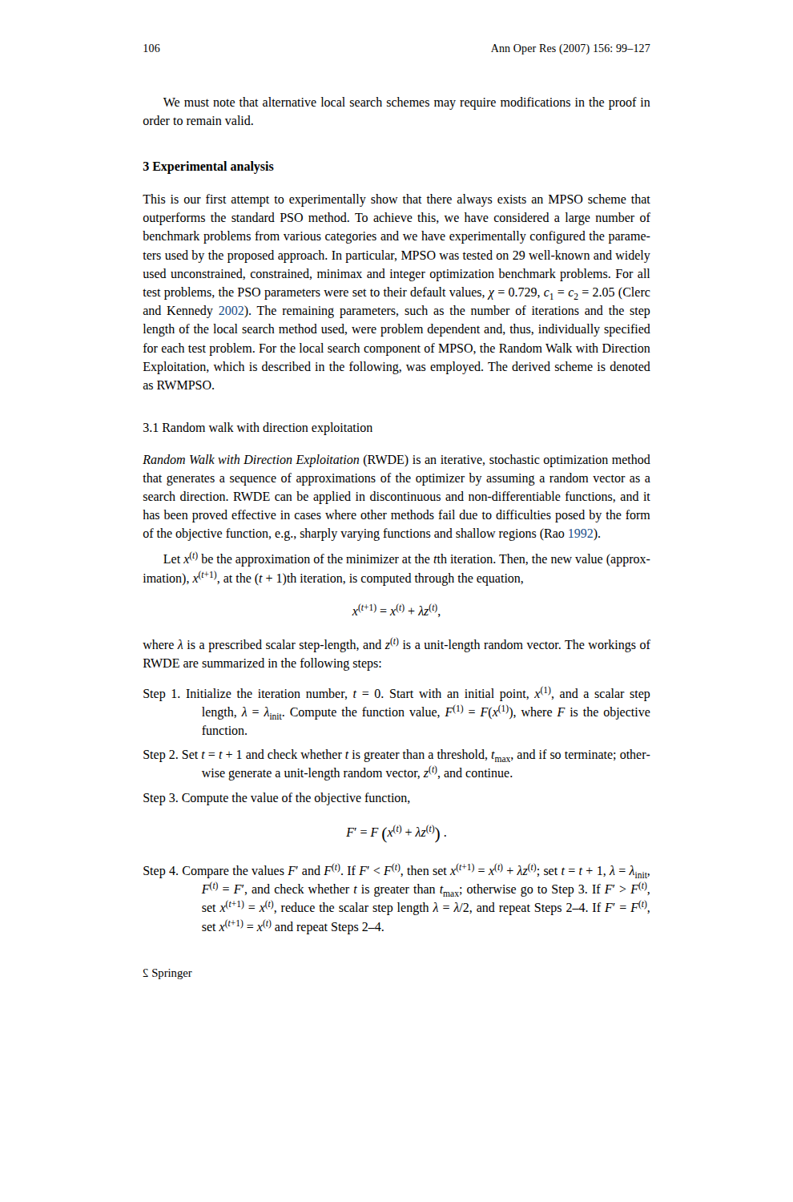106 Ann Oper Res (2007) 156: 99–127
We must note that alternative local search schemes may require modifications in the proof in order to remain valid.
3 Experimental analysis
This is our first attempt to experimentally show that there always exists an MPSO scheme that outperforms the standard PSO method. To achieve this, we have considered a large number of benchmark problems from various categories and we have experimentally configured the parameters used by the proposed approach. In particular, MPSO was tested on 29 well-known and widely used unconstrained, constrained, minimax and integer optimization benchmark problems. For all test problems, the PSO parameters were set to their default values, χ = 0.729, c1 = c2 = 2.05 (Clerc and Kennedy 2002). The remaining parameters, such as the number of iterations and the step length of the local search method used, were problem dependent and, thus, individually specified for each test problem. For the local search component of MPSO, the Random Walk with Direction Exploitation, which is described in the following, was employed. The derived scheme is denoted as RWMPSO.
3.1 Random walk with direction exploitation
Random Walk with Direction Exploitation (RWDE) is an iterative, stochastic optimization method that generates a sequence of approximations of the optimizer by assuming a random vector as a search direction. RWDE can be applied in discontinuous and non-differentiable functions, and it has been proved effective in cases where other methods fail due to difficulties posed by the form of the objective function, e.g., sharply varying functions and shallow regions (Rao 1992).
Let x(t) be the approximation of the minimizer at the tth iteration. Then, the new value (approximation), x(t+1), at the (t + 1)th iteration, is computed through the equation,
x(t+1) = x(t) + λz(t),
where λ is a prescribed scalar step-length, and z(t) is a unit-length random vector. The workings of RWDE are summarized in the following steps:
Step 1. Initialize the iteration number, t = 0. Start with an initial point, x(1), and a scalar step length, λ = λinit. Compute the function value, F(1) = F(x(1)), where F is the objective function.
Step 2. Set t = t + 1 and check whether t is greater than a threshold, tmax, and if so terminate; otherwise generate a unit-length random vector, z(t), and continue.
Step 3. Compute the value of the objective function,
F′ = F (x(t) + λz(t)) .
Step 4. Compare the values F′ and F(t). If F′ < F(t), then set x(t+1) = x(t) + λz(t); set t = t + 1, λ = λinit, F(t) = F′, and check whether t is greater than tmax; otherwise go to Step 3. If F′ > F(t), set x(t+1) = x(t), reduce the scalar step length λ = λ/2, and repeat Steps 2–4. If F′ = F(t), set x(t+1) = x(t) and repeat Steps 2–4.
2 Springer